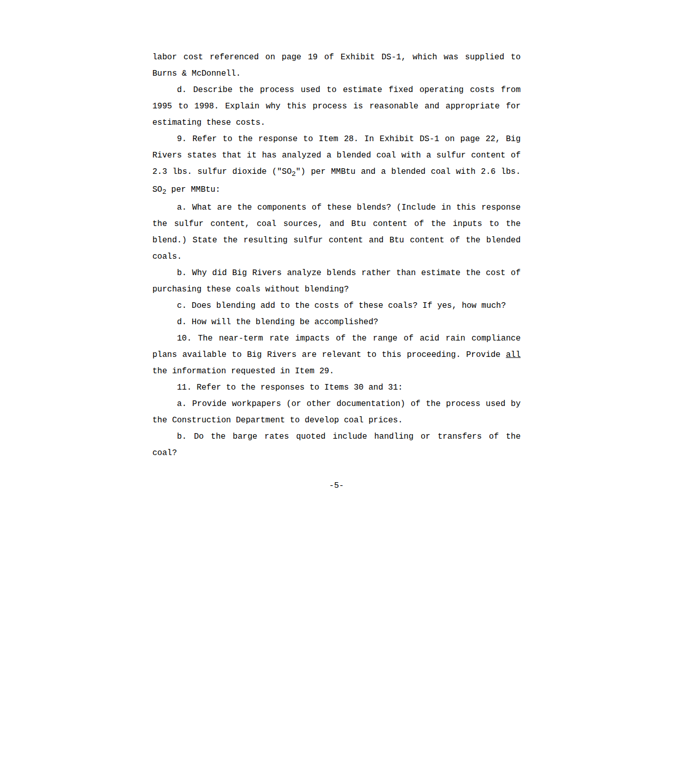labor cost referenced on page 19 of Exhibit DS-1, which was supplied to Burns & McDonnell.
d. Describe the process used to estimate fixed operating costs from 1995 to 1998. Explain why this process is reasonable and appropriate for estimating these costs.
9. Refer to the response to Item 28. In Exhibit DS-1 on page 22, Big Rivers states that it has analyzed a blended coal with a sulfur content of 2.3 lbs. sulfur dioxide ("SO2") per MMBtu and a blended coal with 2.6 lbs. SO2 per MMBtu:
a. What are the components of these blends? (Include in this response the sulfur content, coal sources, and Btu content of the inputs to the blend.) State the resulting sulfur content and Btu content of the blended coals.
b. Why did Big Rivers analyze blends rather than estimate the cost of purchasing these coals without blending?
c. Does blending add to the costs of these coals? If yes, how much?
d. How will the blending be accomplished?
10. The near-term rate impacts of the range of acid rain compliance plans available to Big Rivers are relevant to this proceeding. Provide all the information requested in Item 29.
11. Refer to the responses to Items 30 and 31:
a. Provide workpapers (or other documentation) of the process used by the Construction Department to develop coal prices.
b. Do the barge rates quoted include handling or transfers of the coal?
-5-